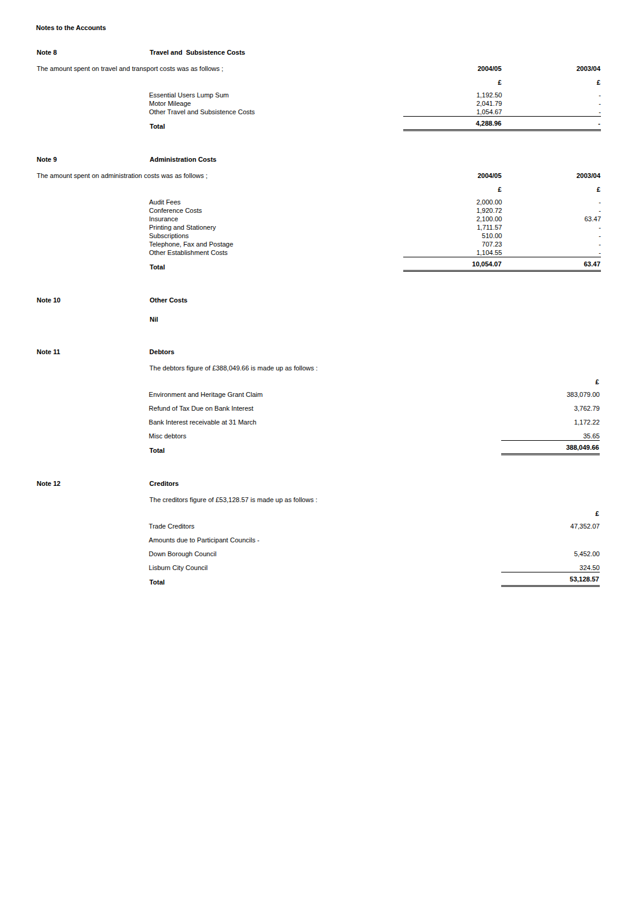Notes to the Accounts
| Note 8 | Travel and Subsistence Costs | | |
| The amount spent on travel and transport costs was as follows ; | 2004/05 | 2003/04 |
| | £ | £ |
| | Essential Users Lump Sum | 1,192.50 | - |
| | Motor Mileage | 2,041.79 | - |
| | Other Travel and Subsistence Costs | 1,054.67 | - |
| | Total | 4,288.96 | - |
| Note 9 | Administration Costs | | |
| The amount spent on administration costs was as follows ; | 2004/05 | 2003/04 |
| | £ | £ |
| | Audit Fees | 2,000.00 | - |
| | Conference Costs | 1,920.72 | - |
| | Insurance | 2,100.00 | 63.47 |
| | Printing and Stationery | 1,711.57 | - |
| | Subscriptions | 510.00 | - |
| | Telephone, Fax and Postage | 707.23 | - |
| | Other Establishment Costs | 1,104.55 | - |
| | Total | 10,054.07 | 63.47 |
| Note 10 | Other Costs | | |
| | Nil | | |
| Note 11 | Debtors | | |
| | The debtors figure of £388,049.66 is made up as follows : | |
| | | £ | |
| | Environment and Heritage Grant Claim | 383,079.00 | |
| | Refund of Tax Due on Bank Interest | 3,762.79 | |
| | Bank Interest receivable at 31 March | 1,172.22 | |
| | Misc debtors | 35.65 | |
| | Total | 388,049.66 | |
| Note 12 | Creditors | | |
| | The creditors figure of £53,128.57 is made up as follows : | |
| | | £ | |
| | Trade Creditors | 47,352.07 | |
| | Amounts due to Participant Councils - | | |
| | Down Borough Council | 5,452.00 | |
| | Lisburn City Council | 324.50 | |
| | Total | 53,128.57 | |